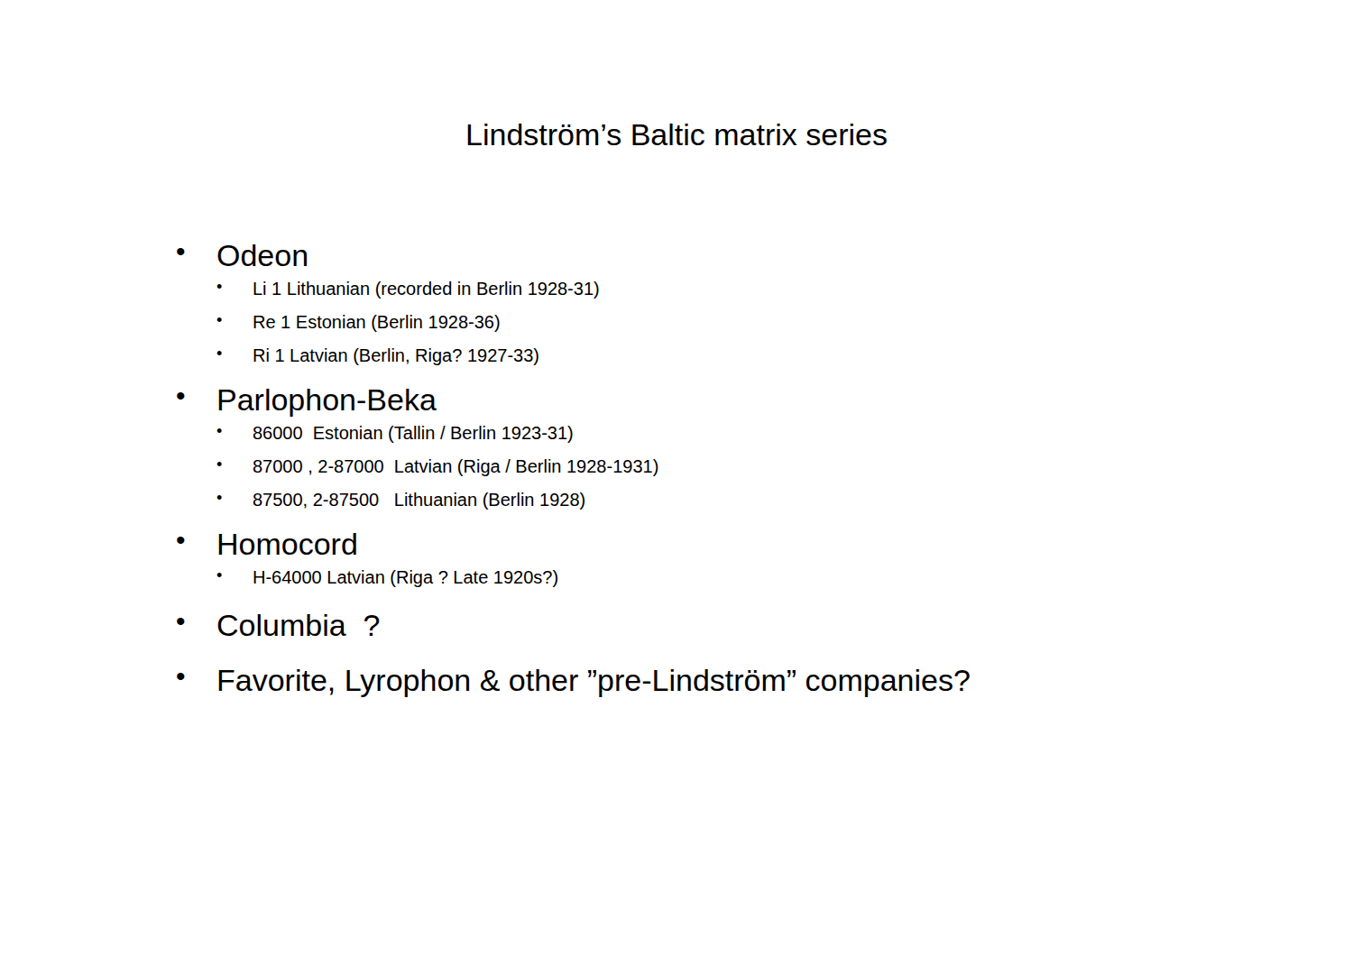Lindström’s Baltic matrix series
Odeon
Li 1 Lithuanian (recorded in Berlin 1928-31)
Re 1 Estonian (Berlin 1928-36)
Ri 1 Latvian (Berlin, Riga? 1927-33)
Parlophon-Beka
86000 Estonian (Tallin / Berlin 1923-31)
87000 , 2-87000 Latvian (Riga / Berlin 1928-1931)
87500, 2-87500 Lithuanian (Berlin 1928)
Homocord
H-64000 Latvian (Riga ? Late 1920s?)
Columbia ?
Favorite, Lyrophon & other ”pre-Lindström” companies?